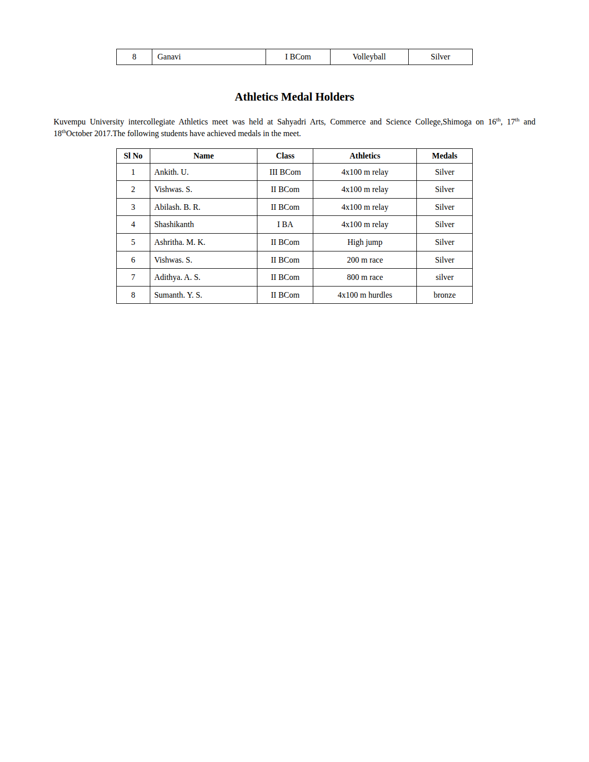| 8 | Ganavi | I BCom | Volleyball | Silver |
Athletics Medal Holders
Kuvempu University intercollegiate Athletics meet was held at Sahyadri Arts, Commerce and Science College,Shimoga on 16th, 17th and 18thOctober 2017.The following students have achieved medals in the meet.
| Sl No | Name | Class | Athletics | Medals |
| --- | --- | --- | --- | --- |
| 1 | Ankith. U. | III BCom | 4x100 m relay | Silver |
| 2 | Vishwas. S. | II BCom | 4x100 m relay | Silver |
| 3 | Abilash. B. R. | II BCom | 4x100 m relay | Silver |
| 4 | Shashikanth | I BA | 4x100 m relay | Silver |
| 5 | Ashritha. M. K. | II BCom | High jump | Silver |
| 6 | Vishwas. S. | II BCom | 200 m race | Silver |
| 7 | Adithya. A. S. | II BCom | 800 m race | silver |
| 8 | Sumanth. Y. S. | II BCom | 4x100 m hurdles | bronze |